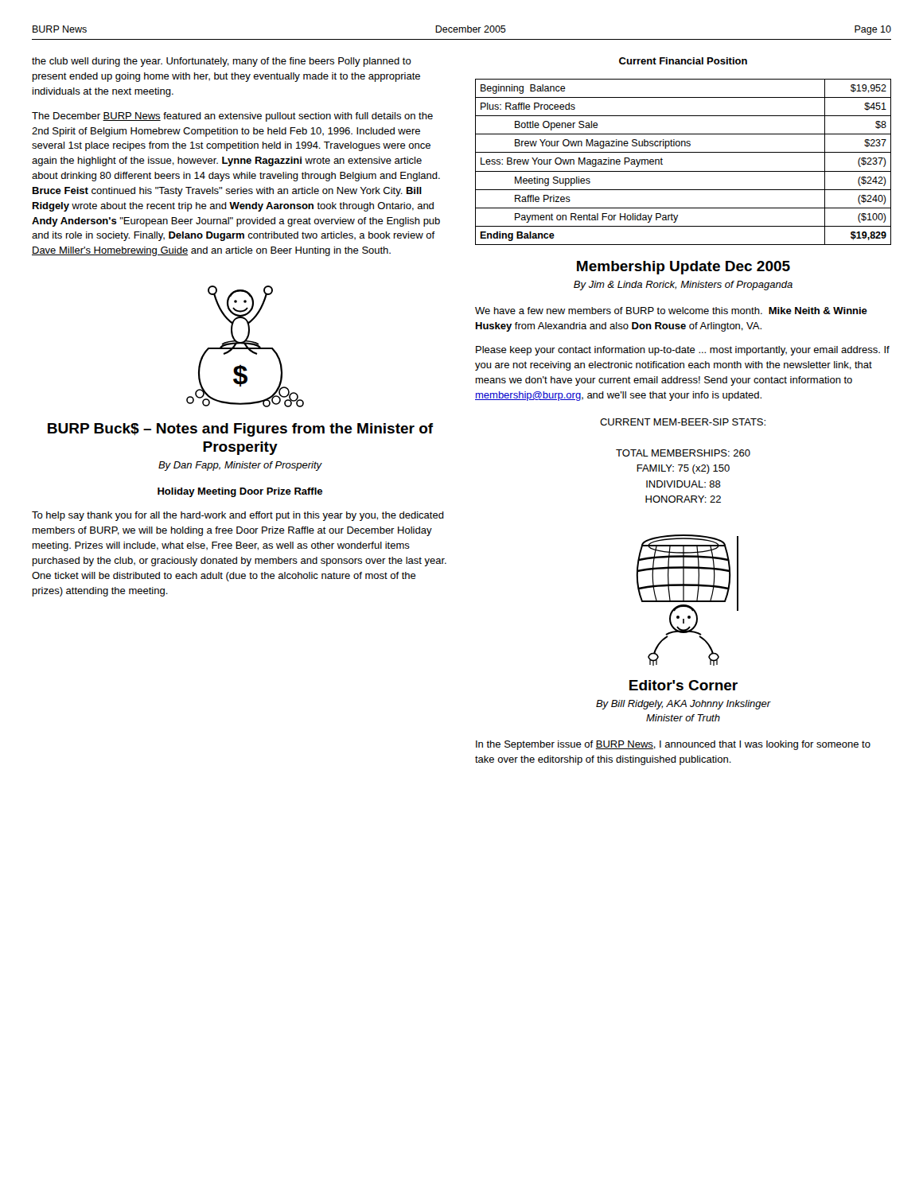BURP News
December 2005
Page 10
the club well during the year. Unfortunately, many of the fine beers Polly planned to present ended up going home with her, but they eventually made it to the appropriate individuals at the next meeting.
The December BURP News featured an extensive pullout section with full details on the 2nd Spirit of Belgium Homebrew Competition to be held Feb 10, 1996. Included were several 1st place recipes from the 1st competition held in 1994. Travelogues were once again the highlight of the issue, however. Lynne Ragazzini wrote an extensive article about drinking 80 different beers in 14 days while traveling through Belgium and England. Bruce Feist continued his "Tasty Travels" series with an article on New York City. Bill Ridgely wrote about the recent trip he and Wendy Aaronson took through Ontario, and Andy Anderson's "European Beer Journal" provided a great overview of the English pub and its role in society. Finally, Delano Dugarm contributed two articles, a book review of Dave Miller's Homebrewing Guide and an article on Beer Hunting in the South.
$
BURP Buck$ – Notes and Figures from the Minister of Prosperity
By Dan Fapp, Minister of Prosperity
Holiday Meeting Door Prize Raffle
To help say thank you for all the hard-work and effort put in this year by you, the dedicated members of BURP, we will be holding a free Door Prize Raffle at our December Holiday meeting. Prizes will include, what else, Free Beer, as well as other wonderful items purchased by the club, or graciously donated by members and sponsors over the last year. One ticket will be distributed to each adult (due to the alcoholic nature of most of the prizes) attending the meeting.
Current Financial Position
| Beginning Balance | $19,952 |
| Plus: Raffle Proceeds | $451 |
| Bottle Opener Sale | $8 |
| Brew Your Own Magazine Subscriptions | $237 |
| Less: Brew Your Own Magazine Payment | ($237) |
| Meeting Supplies | ($242) |
| Raffle Prizes | ($240) |
| Payment on Rental For Holiday Party | ($100) |
| Ending Balance | $19,829 |
Membership Update Dec 2005
By Jim & Linda Rorick, Ministers of Propaganda
We have a few new members of BURP to welcome this month. Mike Neith & Winnie Huskey from Alexandria and also Don Rouse of Arlington, VA.
Please keep your contact information up-to-date ... most importantly, your email address. If you are not receiving an electronic notification each month with the newsletter link, that means we don't have your current email address! Send your contact information to membership@burp.org, and we'll see that your info is updated.
CURRENT MEM-BEER-SIP STATS:
TOTAL MEMBERSHIPS: 260
FAMILY: 75 (x2) 150
INDIVIDUAL: 88
HONORARY: 22
Editor's Corner
By Bill Ridgely, AKA Johnny Inkslinger
Minister of Truth
In the September issue of BURP News, I announced that I was looking for someone to take over the editorship of this distinguished publication.